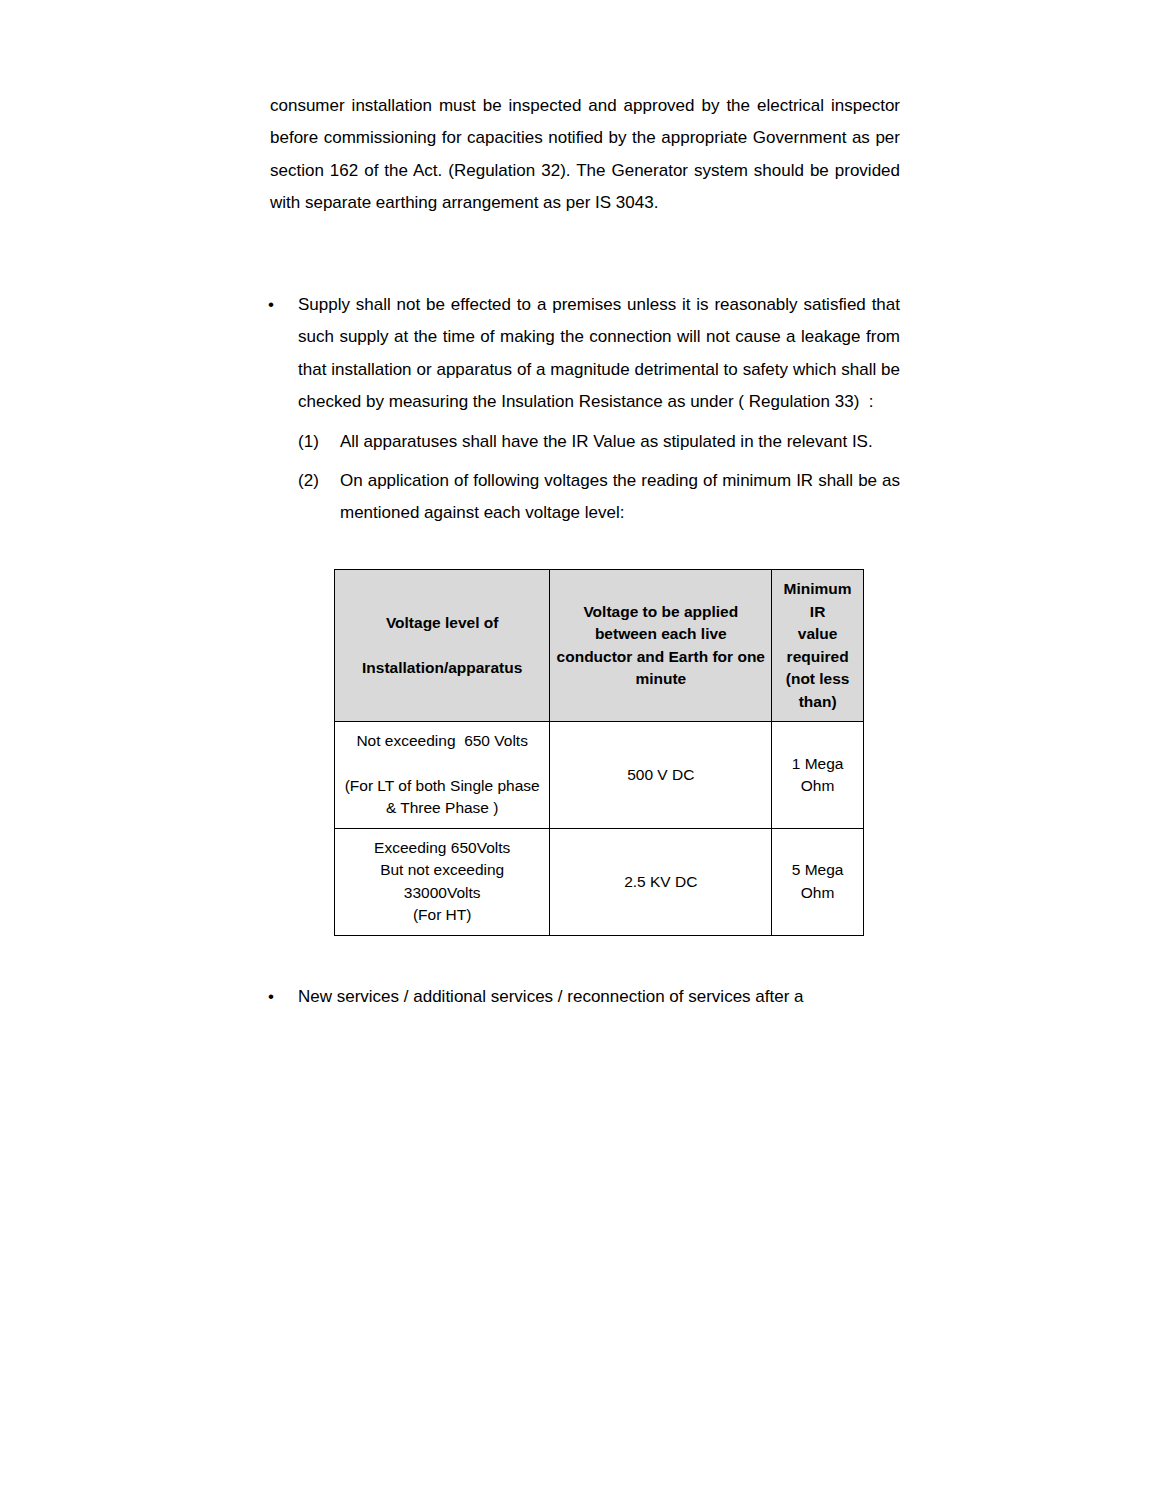consumer installation must be inspected and approved by the electrical inspector before commissioning for capacities notified by the appropriate Government as per section 162 of the Act. (Regulation 32). The Generator system should be provided with separate earthing arrangement as per IS 3043.
Supply shall not be effected to a premises unless it is reasonably satisfied that such supply at the time of making the connection will not cause a leakage from that installation or apparatus of a magnitude detrimental to safety which shall be checked by measuring the Insulation Resistance as under ( Regulation 33) :
All apparatuses shall have the IR Value as stipulated in the relevant IS.
On application of following voltages the reading of minimum IR shall be as mentioned against each voltage level:
| Voltage level of Installation/apparatus | Voltage to be applied between each live conductor and Earth for one minute | Minimum IR value required (not less than) |
| --- | --- | --- |
| Not exceeding 650 Volts (For LT of both Single phase & Three Phase ) | 500 V DC | 1 Mega Ohm |
| Exceeding 650Volts But not exceeding 33000Volts (For HT) | 2.5 KV DC | 5 Mega Ohm |
New services / additional services / reconnection of services after a